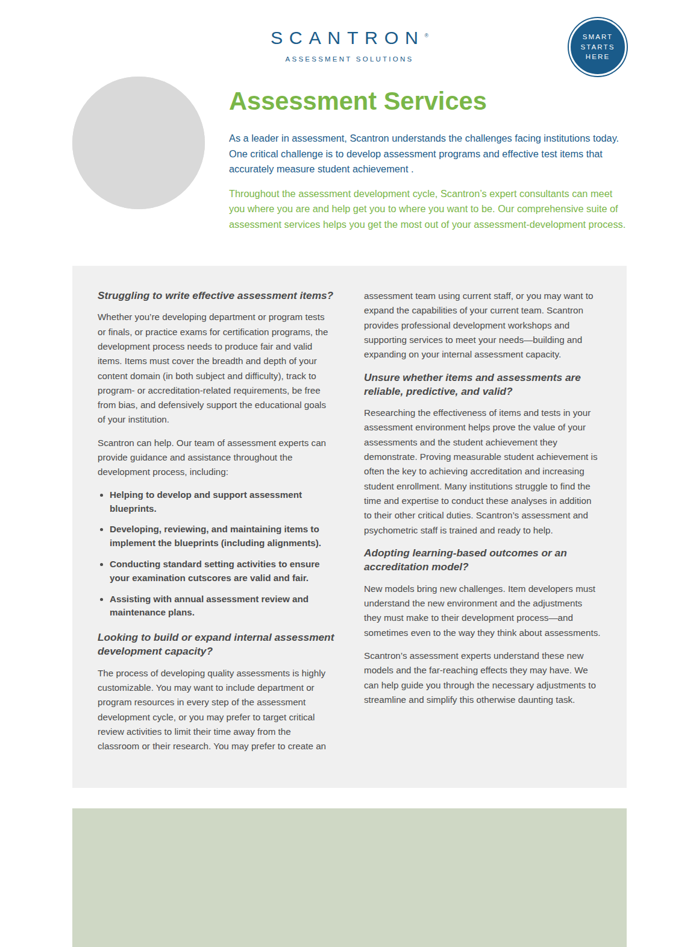SCANTRON®
ASSESSMENT SOLUTIONS
SMART STARTS HERE
Assessment Services
As a leader in assessment, Scantron understands the challenges facing institutions today. One critical challenge is to develop assessment programs and effective test items that accurately measure student achievement .
Throughout the assessment development cycle, Scantron’s expert consultants can meet you where you are and help get you to where you want to be. Our comprehensive suite of assessment services helps you get the most out of your assessment-development process.
Struggling to write effective assessment items?
Whether you’re developing department or program tests or finals, or practice exams for certification programs, the development process needs to produce fair and valid items. Items must cover the breadth and depth of your content domain (in both subject and difficulty), track to program- or accreditation-related requirements, be free from bias, and defensively support the educational goals of your institution.
Scantron can help. Our team of assessment experts can provide guidance and assistance throughout the development process, including:
Helping to develop and support assessment blueprints.
Developing, reviewing, and maintaining items to implement the blueprints (including alignments).
Conducting standard setting activities to ensure your examination cutscores are valid and fair.
Assisting with annual assessment review and maintenance plans.
Looking to build or expand internal assessment development capacity?
The process of developing quality assessments is highly customizable. You may want to include department or program resources in every step of the assessment development cycle, or you may prefer to target critical review activities to limit their time away from the classroom or their research. You may prefer to create an
assessment team using current staff, or you may want to expand the capabilities of your current team. Scantron provides professional development workshops and supporting services to meet your needs—building and expanding on your internal assessment capacity.
Unsure whether items and assessments are reliable, predictive, and valid?
Researching the effectiveness of items and tests in your assessment environment helps prove the value of your assessments and the student achievement they demonstrate. Proving measurable student achievement is often the key to achieving accreditation and increasing student enrollment. Many institutions struggle to find the time and expertise to conduct these analyses in addition to their other critical duties. Scantron’s assessment and psychometric staff is trained and ready to help.
Adopting learning-based outcomes or an accreditation model?
New models bring new challenges. Item developers must understand the new environment and the adjustments they must make to their development process—and sometimes even to the way they think about assessments.
Scantron’s assessment experts understand these new models and the far-reaching effects they may have. We can help guide you through the necessary adjustments to streamline and simplify this otherwise daunting task.